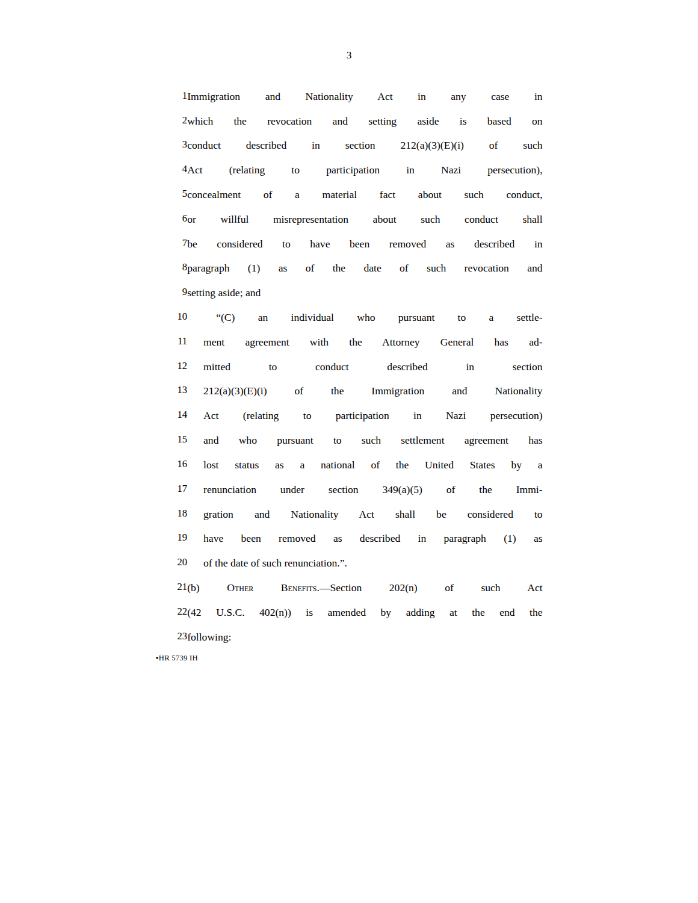3
| 1 | Immigration and Nationality Act in any case in |
| 2 | which the revocation and setting aside is based on |
| 3 | conduct described in section 212(a)(3)(E)(i) of such |
| 4 | Act (relating to participation in Nazi persecution), |
| 5 | concealment of a material fact about such conduct, |
| 6 | or willful misrepresentation about such conduct shall |
| 7 | be considered to have been removed as described in |
| 8 | paragraph (1) as of the date of such revocation and |
| 9 | setting aside; and |
| 10 | “(C) an individual who pursuant to a settle- |
| 11 | ment agreement with the Attorney General has ad- |
| 12 | mitted to conduct described in section |
| 13 | 212(a)(3)(E)(i) of the Immigration and Nationality |
| 14 | Act (relating to participation in Nazi persecution) |
| 15 | and who pursuant to such settlement agreement has |
| 16 | lost status as a national of the United States by a |
| 17 | renunciation under section 349(a)(5) of the Immi- |
| 18 | gration and Nationality Act shall be considered to |
| 19 | have been removed as described in paragraph (1) as |
| 20 | of the date of such renunciation.”. |
| 21 | (b) Other Benefits. —Section 202(n) of such Act |
| 22 | (42 U.S.C. 402(n)) is amended by adding at the end the |
| 23 | following: |
•HR 5739 IH